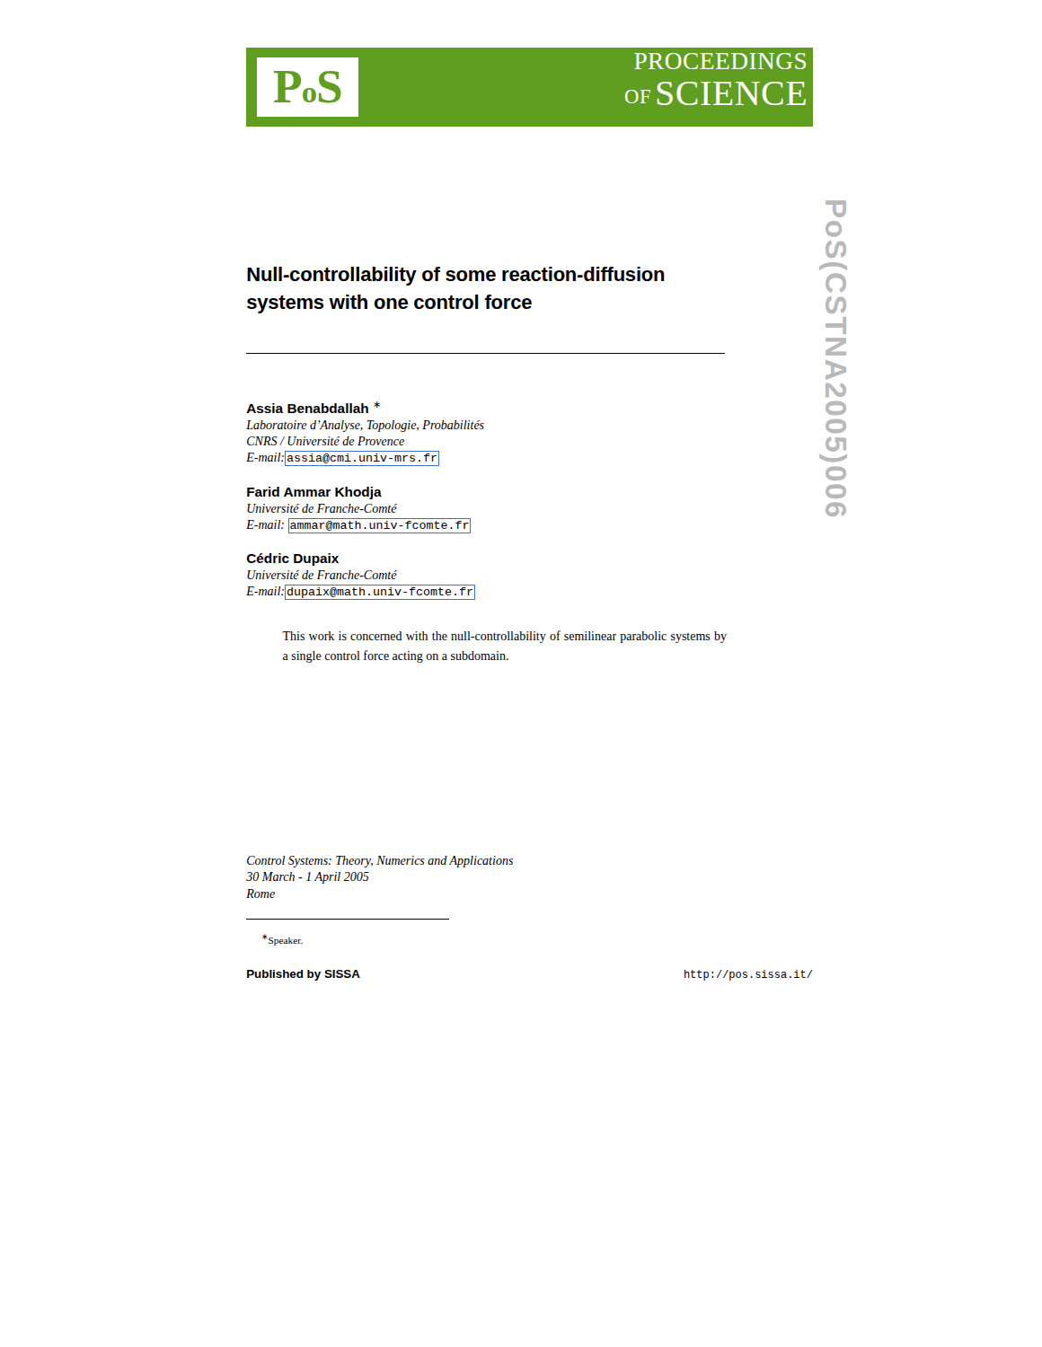Po S
PROCEEDINGS
OFSCIENCE
PoS(CSTNA2005)006
Null-controllability of some reaction-diffusion systems with one control force
Assia Benabdallah ∗
Laboratoire d’Analyse, Topologie, Probabilités
CNRS / Université de Provence
E-mail:assia@cmi.univ-mrs.fr
Farid Ammar Khodja
Université de Franche-Comté
E-mail: ammar@math.univ-fcomte.fr
Cédric Dupaix
Université de Franche-Comté
E-mail:dupaix@math.univ-fcomte.fr
This work is concerned with the null-controllability of semilinear parabolic systems by a single control force acting on a subdomain.
Control Systems: Theory, Numerics and Applications
30 March - 1 April 2005
Rome
∗Speaker.
Published by SISSA
http://pos.sissa.it/